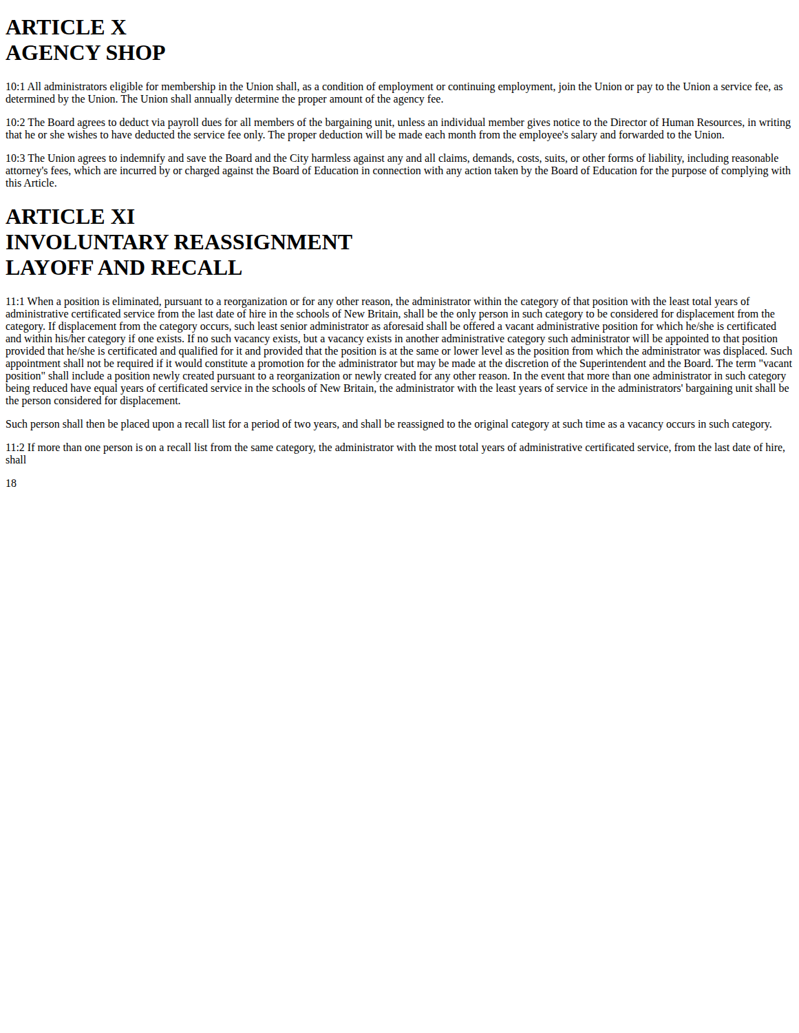ARTICLE X
AGENCY SHOP
10:1 All administrators eligible for membership in the Union shall, as a condition of employment or continuing employment, join the Union or pay to the Union a service fee, as determined by the Union. The Union shall annually determine the proper amount of the agency fee.
10:2 The Board agrees to deduct via payroll dues for all members of the bargaining unit, unless an individual member gives notice to the Director of Human Resources, in writing that he or she wishes to have deducted the service fee only. The proper deduction will be made each month from the employee's salary and forwarded to the Union.
10:3 The Union agrees to indemnify and save the Board and the City harmless against any and all claims, demands, costs, suits, or other forms of liability, including reasonable attorney's fees, which are incurred by or charged against the Board of Education in connection with any action taken by the Board of Education for the purpose of complying with this Article.
ARTICLE XI
INVOLUNTARY REASSIGNMENT
LAYOFF AND RECALL
11:1 When a position is eliminated, pursuant to a reorganization or for any other reason, the administrator within the category of that position with the least total years of administrative certificated service from the last date of hire in the schools of New Britain, shall be the only person in such category to be considered for displacement from the category. If displacement from the category occurs, such least senior administrator as aforesaid shall be offered a vacant administrative position for which he/she is certificated and within his/her category if one exists. If no such vacancy exists, but a vacancy exists in another administrative category such administrator will be appointed to that position provided that he/she is certificated and qualified for it and provided that the position is at the same or lower level as the position from which the administrator was displaced. Such appointment shall not be required if it would constitute a promotion for the administrator but may be made at the discretion of the Superintendent and the Board. The term "vacant position" shall include a position newly created pursuant to a reorganization or newly created for any other reason. In the event that more than one administrator in such category being reduced have equal years of certificated service in the schools of New Britain, the administrator with the least years of service in the administrators' bargaining unit shall be the person considered for displacement.
Such person shall then be placed upon a recall list for a period of two years, and shall be reassigned to the original category at such time as a vacancy occurs in such category.
11:2 If more than one person is on a recall list from the same category, the administrator with the most total years of administrative certificated service, from the last date of hire, shall
18